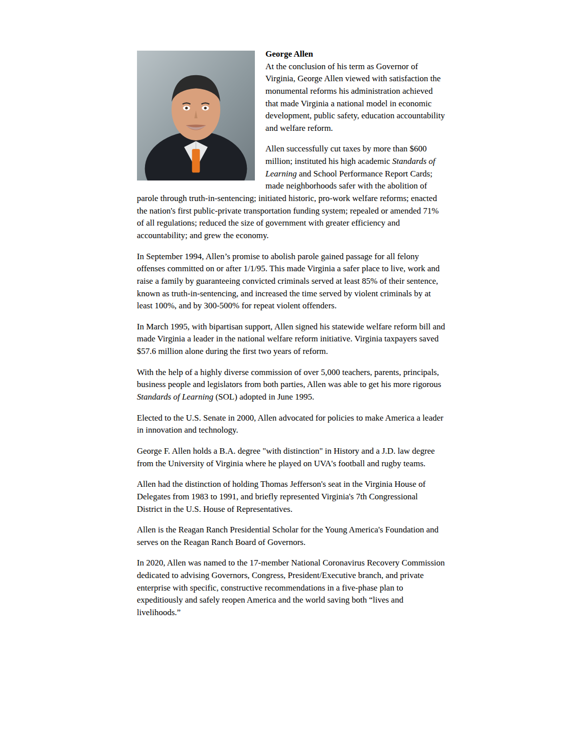George Allen
At the conclusion of his term as Governor of Virginia, George Allen viewed with satisfaction the monumental reforms his administration achieved that made Virginia a national model in economic development, public safety, education accountability and welfare reform.
Allen successfully cut taxes by more than $600 million; instituted his high academic Standards of Learning and School Performance Report Cards; made neighborhoods safer with the abolition of parole through truth-in-sentencing; initiated historic, pro-work welfare reforms; enacted the nation's first public-private transportation funding system; repealed or amended 71% of all regulations; reduced the size of government with greater efficiency and accountability; and grew the economy.
In September 1994, Allen’s promise to abolish parole gained passage for all felony offenses committed on or after 1/1/95. This made Virginia a safer place to live, work and raise a family by guaranteeing convicted criminals served at least 85% of their sentence, known as truth-in-sentencing, and increased the time served by violent criminals by at least 100%, and by 300-500% for repeat violent offenders.
In March 1995, with bipartisan support, Allen signed his statewide welfare reform bill and made Virginia a leader in the national welfare reform initiative. Virginia taxpayers saved $57.6 million alone during the first two years of reform.
With the help of a highly diverse commission of over 5,000 teachers, parents, principals, business people and legislators from both parties, Allen was able to get his more rigorous Standards of Learning (SOL) adopted in June 1995.
Elected to the U.S. Senate in 2000, Allen advocated for policies to make America a leader in innovation and technology.
George F. Allen holds a B.A. degree "with distinction" in History and a J.D. law degree from the University of Virginia where he played on UVA's football and rugby teams.
Allen had the distinction of holding Thomas Jefferson's seat in the Virginia House of Delegates from 1983 to 1991, and briefly represented Virginia's 7th Congressional District in the U.S. House of Representatives.
Allen is the Reagan Ranch Presidential Scholar for the Young America's Foundation and serves on the Reagan Ranch Board of Governors.
In 2020, Allen was named to the 17-member National Coronavirus Recovery Commission dedicated to advising Governors, Congress, President/Executive branch, and private enterprise with specific, constructive recommendations in a five-phase plan to expeditiously and safely reopen America and the world saving both “lives and livelihoods.”